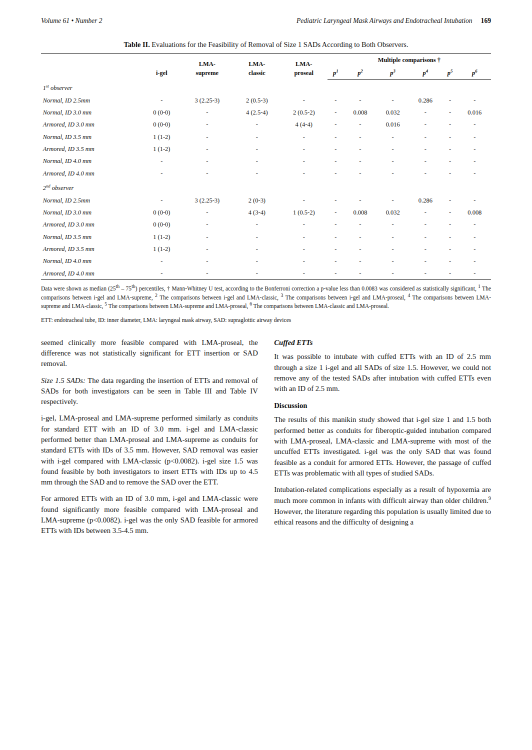Volume 61 • Number 2
Pediatric Laryngeal Mask Airways and Endotracheal Intubation 169
Table II. Evaluations for the Feasibility of Removal of Size 1 SADs According to Both Observers.
| | i-gel | LMA- supreme | LMA- classic | LMA- proseal | Multiple comparisons † |
| --- | --- | --- | --- | --- | --- |
| p 1 | p 2 | p 3 | p 4 | p 5 | p 6 |
| 1 st observer |
| Normal, ID 2.5mm | - | 3 (2.25-3) | 2 (0.5-3) | - | - | - | - | 0.286 | - | - |
| Normal, ID 3.0 mm | 0 (0-0) | - | 4 (2.5-4) | 2 (0.5-2) | - | 0.008 | 0.032 | - | - | 0.016 |
| Armored, ID 3.0 mm | 0 (0-0) | - | - | 4 (4-4) | - | - | 0.016 | - | - | - |
| Normal, ID 3.5 mm | 1 (1-2) | - | - | - | - | - | - | - | - | - |
| Armored, ID 3.5 mm | 1 (1-2) | - | - | - | - | - | - | - | - | - |
| Normal, ID 4.0 mm | - | - | - | - | - | - | - | - | - | - |
| Armored, ID 4.0 mm | - | - | - | - | - | - | - | - | - | - |
| 2 nd observer |
| Normal, ID 2.5mm | - | 3 (2.25-3) | 2 (0-3) | - | - | - | - | 0.286 | - | - |
| Normal, ID 3.0 mm | 0 (0-0) | - | 4 (3-4) | 1 (0.5-2) | - | 0.008 | 0.032 | - | - | 0.008 |
| Armored, ID 3.0 mm | 0 (0-0) | - | - | - | - | - | - | - | - | - |
| Normal, ID 3.5 mm | 1 (1-2) | - | - | - | - | - | - | - | - | - |
| Armored, ID 3.5 mm | 1 (1-2) | - | - | - | - | - | - | - | - | - |
| Normal, ID 4.0 mm | - | - | - | - | - | - | - | - | - | - |
| Armored, ID 4.0 mm | - | - | - | - | - | - | - | - | - | - |
Data were shown as median (25th – 75th) percentiles, † Mann-Whitney U test, according to the Bonferroni correction a p-value less than 0.0083 was considered as statistically significant, 1 The comparisons between i-gel and LMA-supreme, 2 The comparisons between i-gel and LMA-classic, 3 The comparisons between i-gel and LMA-proseal, 4 The comparisons between LMA-supreme and LMA-classic, 5 The comparisons between LMA-supreme and LMA-proseal, 6 The comparisons between LMA-classic and LMA-proseal.
ETT: endotracheal tube, ID: inner diameter, LMA: laryngeal mask airway, SAD: supraglottic airway devices
seemed clinically more feasible compared with LMA-proseal, the difference was not statistically significant for ETT insertion or SAD removal.
Size 1.5 SADs: The data regarding the insertion of ETTs and removal of SADs for both investigators can be seen in Table III and Table IV respectively.
i-gel, LMA-proseal and LMA-supreme performed similarly as conduits for standard ETT with an ID of 3.0 mm. i-gel and LMA-classic performed better than LMA-proseal and LMA-supreme as conduits for standard ETTs with IDs of 3.5 mm. However, SAD removal was easier with i-gel compared with LMA-classic (p<0.0082). i-gel size 1.5 was found feasible by both investigators to insert ETTs with IDs up to 4.5 mm through the SAD and to remove the SAD over the ETT.
For armored ETTs with an ID of 3.0 mm, i-gel and LMA-classic were found significantly more feasible compared with LMA-proseal and LMA-supreme (p<0.0082). i-gel was the only SAD feasible for armored ETTs with IDs between 3.5-4.5 mm.
Cuffed ETTs
It was possible to intubate with cuffed ETTs with an ID of 2.5 mm through a size 1 i-gel and all SADs of size 1.5. However, we could not remove any of the tested SADs after intubation with cuffed ETTs even with an ID of 2.5 mm.
Discussion
The results of this manikin study showed that i-gel size 1 and 1.5 both performed better as conduits for fiberoptic-guided intubation compared with LMA-proseal, LMA-classic and LMA-supreme with most of the uncuffed ETTs investigated. i-gel was the only SAD that was found feasible as a conduit for armored ETTs. However, the passage of cuffed ETTs was problematic with all types of studied SADs.
Intubation-related complications especially as a result of hypoxemia are much more common in infants with difficult airway than older children.9 However, the literature regarding this population is usually limited due to ethical reasons and the difficulty of designing a